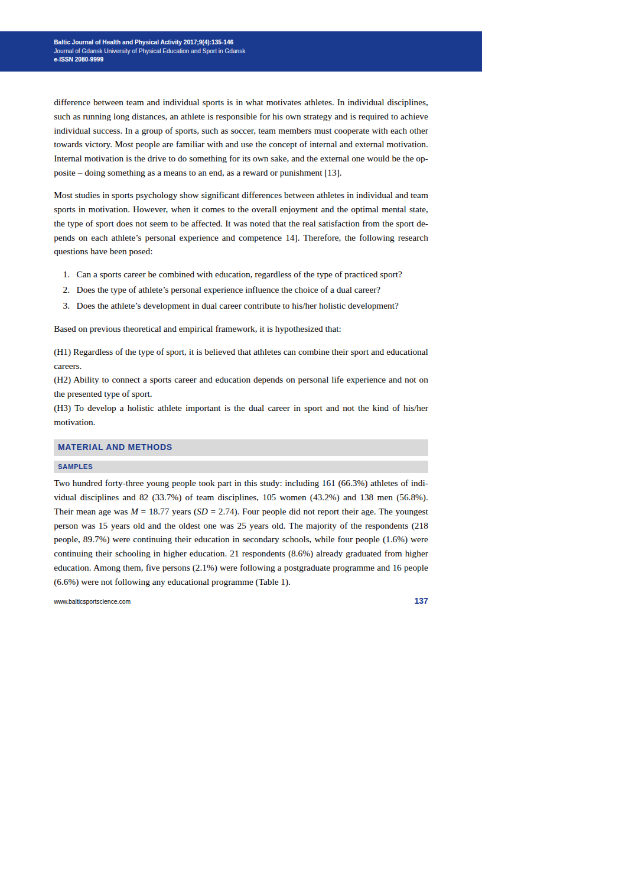Baltic Journal of Health and Physical Activity 2017;9(4):135-146
Journal of Gdansk University of Physical Education and Sport in Gdansk
e-ISSN 2080-9999
difference between team and individual sports is in what motivates athletes. In individual disciplines, such as running long distances, an athlete is responsible for his own strategy and is required to achieve individual success. In a group of sports, such as soccer, team members must cooperate with each other towards victory. Most people are familiar with and use the concept of internal and external motivation. Internal motivation is the drive to do something for its own sake, and the external one would be the opposite – doing something as a means to an end, as a reward or punishment [13].
Most studies in sports psychology show significant differences between athletes in individual and team sports in motivation. However, when it comes to the overall enjoyment and the optimal mental state, the type of sport does not seem to be affected. It was noted that the real satisfaction from the sport depends on each athlete’s personal experience and competence 14]. Therefore, the following research questions have been posed:
Can a sports career be combined with education, regardless of the type of practiced sport?
Does the type of athlete’s personal experience influence the choice of a dual career?
Does the athlete’s development in dual career contribute to his/her holistic development?
Based on previous theoretical and empirical framework, it is hypothesized that:
(H1) Regardless of the type of sport, it is believed that athletes can combine their sport and educational careers.
(H2) Ability to connect a sports career and education depends on personal life experience and not on the presented type of sport.
(H3) To develop a holistic athlete important is the dual career in sport and not the kind of his/her motivation.
Material and methods
Samples
Two hundred forty-three young people took part in this study: including 161 (66.3%) athletes of individual disciplines and 82 (33.7%) of team disciplines, 105 women (43.2%) and 138 men (56.8%). Their mean age was M = 18.77 years (SD = 2.74). Four people did not report their age. The youngest person was 15 years old and the oldest one was 25 years old. The majority of the respondents (218 people, 89.7%) were continuing their education in secondary schools, while four people (1.6%) were continuing their schooling in higher education. 21 respondents (8.6%) already graduated from higher education. Among them, five persons (2.1%) were following a postgraduate programme and 16 people (6.6%) were not following any educational programme (Table 1).
www.balticsportscience.com 137